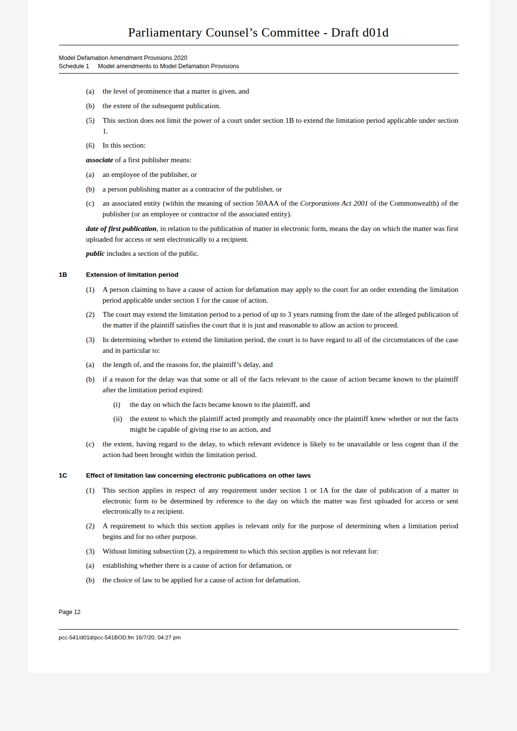Parliamentary Counsel’s Committee - Draft d01d
Model Defamation Amendment Provisions 2020
Schedule 1 Model amendments to Model Defamation Provisions
(a) the level of prominence that a matter is given, and
(b) the extent of the subsequent publication.
(5) This section does not limit the power of a court under section 1B to extend the limitation period applicable under section 1.
(6) In this section:
associate of a first publisher means:
(a) an employee of the publisher, or
(b) a person publishing matter as a contractor of the publisher, or
(c) an associated entity (within the meaning of section 50AAA of the Corporations Act 2001 of the Commonwealth) of the publisher (or an employee or contractor of the associated entity).
date of first publication, in relation to the publication of matter in electronic form, means the day on which the matter was first uploaded for access or sent electronically to a recipient.
public includes a section of the public.
1B Extension of limitation period
(1) A person claiming to have a cause of action for defamation may apply to the court for an order extending the limitation period applicable under section 1 for the cause of action.
(2) The court may extend the limitation period to a period of up to 3 years running from the date of the alleged publication of the matter if the plaintiff satisfies the court that it is just and reasonable to allow an action to proceed.
(3) In determining whether to extend the limitation period, the court is to have regard to all of the circumstances of the case and in particular to:
(a) the length of, and the reasons for, the plaintiff’s delay, and
(b) if a reason for the delay was that some or all of the facts relevant to the cause of action became known to the plaintiff after the limitation period expired:
(i) the day on which the facts became known to the plaintiff, and
(ii) the extent to which the plaintiff acted promptly and reasonably once the plaintiff knew whether or not the facts might be capable of giving rise to an action, and
(c) the extent, having regard to the delay, to which relevant evidence is likely to be unavailable or less cogent than if the action had been brought within the limitation period.
1C Effect of limitation law concerning electronic publications on other laws
(1) This section applies in respect of any requirement under section 1 or 1A for the date of publication of a matter in electronic form to be determined by reference to the day on which the matter was first uploaded for access or sent electronically to a recipient.
(2) A requirement to which this section applies is relevant only for the purpose of determining when a limitation period begins and for no other purpose.
(3) Without limiting subsection (2), a requirement to which this section applies is not relevant for:
(a) establishing whether there is a cause of action for defamation, or
(b) the choice of law to be applied for a cause of action for defamation.
Page 12
pcc-541/d01d/pcc-541BOD.fm 16/7/20, 04:27 pm